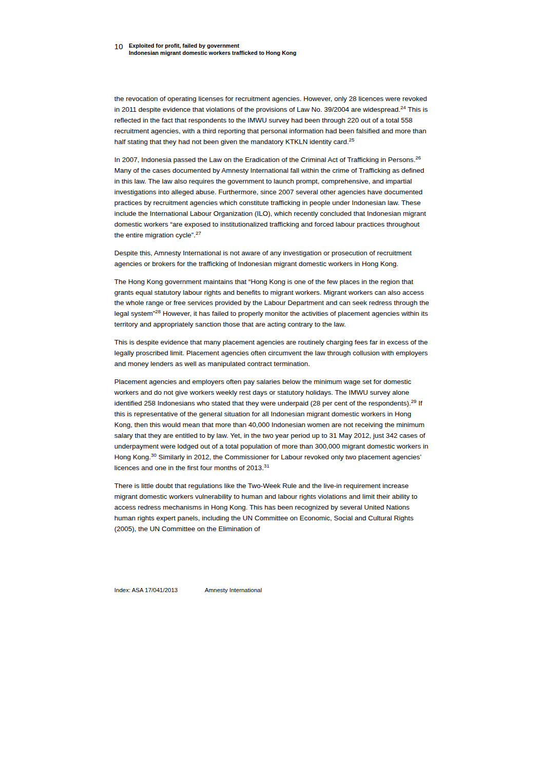10
Exploited for profit, failed by government Indonesian migrant domestic workers trafficked to Hong Kong
the revocation of operating licenses for recruitment agencies. However, only 28 licences were revoked in 2011 despite evidence that violations of the provisions of Law No. 39/2004 are widespread.24 This is reflected in the fact that respondents to the IMWU survey had been through 220 out of a total 558 recruitment agencies, with a third reporting that personal information had been falsified and more than half stating that they had not been given the mandatory KTKLN identity card.25
In 2007, Indonesia passed the Law on the Eradication of the Criminal Act of Trafficking in Persons.26 Many of the cases documented by Amnesty International fall within the crime of Trafficking as defined in this law. The law also requires the government to launch prompt, comprehensive, and impartial investigations into alleged abuse. Furthermore, since 2007 several other agencies have documented practices by recruitment agencies which constitute trafficking in people under Indonesian law. These include the International Labour Organization (ILO), which recently concluded that Indonesian migrant domestic workers “are exposed to institutionalized trafficking and forced labour practices throughout the entire migration cycle”.27
Despite this, Amnesty International is not aware of any investigation or prosecution of recruitment agencies or brokers for the trafficking of Indonesian migrant domestic workers in Hong Kong.
The Hong Kong government maintains that “Hong Kong is one of the few places in the region that grants equal statutory labour rights and benefits to migrant workers. Migrant workers can also access the whole range or free services provided by the Labour Department and can seek redress through the legal system”28 However, it has failed to properly monitor the activities of placement agencies within its territory and appropriately sanction those that are acting contrary to the law.
This is despite evidence that many placement agencies are routinely charging fees far in excess of the legally proscribed limit. Placement agencies often circumvent the law through collusion with employers and money lenders as well as manipulated contract termination.
Placement agencies and employers often pay salaries below the minimum wage set for domestic workers and do not give workers weekly rest days or statutory holidays. The IMWU survey alone identified 258 Indonesians who stated that they were underpaid (28 per cent of the respondents).29 If this is representative of the general situation for all Indonesian migrant domestic workers in Hong Kong, then this would mean that more than 40,000 Indonesian women are not receiving the minimum salary that they are entitled to by law. Yet, in the two year period up to 31 May 2012, just 342 cases of underpayment were lodged out of a total population of more than 300,000 migrant domestic workers in Hong Kong.30 Similarly in 2012, the Commissioner for Labour revoked only two placement agencies’ licences and one in the first four months of 2013.31
There is little doubt that regulations like the Two-Week Rule and the live-in requirement increase migrant domestic workers vulnerability to human and labour rights violations and limit their ability to access redress mechanisms in Hong Kong. This has been recognized by several United Nations human rights expert panels, including the UN Committee on Economic, Social and Cultural Rights (2005), the UN Committee on the Elimination of
Index: ASA 17/041/2013 Amnesty International